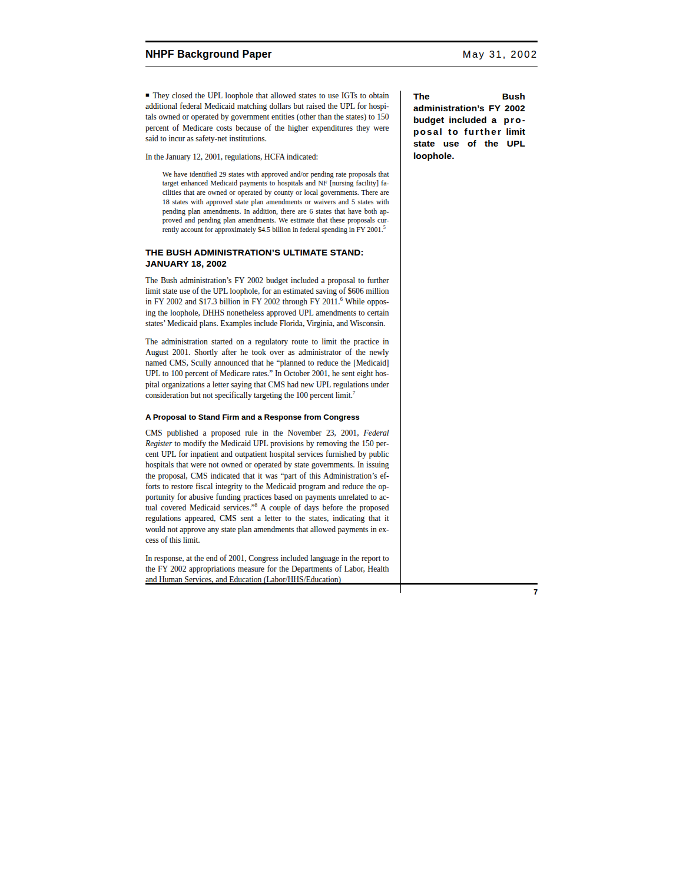NHPF Background Paper
May 31, 2002
■They closed the UPL loophole that allowed states to use IGTs to obtain additional federal Medicaid matching dollars but raised the UPL for hospitals owned or operated by government entities (other than the states) to 150 percent of Medicare costs because of the higher expenditures they were said to incur as safety-net institutions.
In the January 12, 2001, regulations, HCFA indicated:
We have identified 29 states with approved and/or pending rate proposals that target enhanced Medicaid payments to hospitals and NF [nursing facility] facilities that are owned or operated by county or local governments. There are 18 states with approved state plan amendments or waivers and 5 states with pending plan amendments. In addition, there are 6 states that have both approved and pending plan amendments. We estimate that these proposals currently account for approximately $4.5 billion in federal spending in FY 2001.5
THE BUSH ADMINISTRATION’S ULTIMATE STAND:
JANUARY 18, 2002
The Bush administration’s FY 2002 budget included a proposal to further limit state use of the UPL loophole, for an estimated saving of $606 million in FY 2002 and $17.3 billion in FY 2002 through FY 2011.6 While opposing the loophole, DHHS nonetheless approved UPL amendments to certain states’ Medicaid plans. Examples include Florida, Virginia, and Wisconsin.
The administration started on a regulatory route to limit the practice in August 2001. Shortly after he took over as administrator of the newly named CMS, Scully announced that he “planned to reduce the [Medicaid] UPL to 100 percent of Medicare rates.” In October 2001, he sent eight hospital organizations a letter saying that CMS had new UPL regulations under consideration but not specifically targeting the 100 percent limit.7
A Proposal to Stand Firm and a Response from Congress
CMS published a proposed rule in the November 23, 2001, Federal Register to modify the Medicaid UPL provisions by removing the 150 percent UPL for inpatient and outpatient hospital services furnished by public hospitals that were not owned or operated by state governments. In issuing the proposal, CMS indicated that it was “part of this Administration’s efforts to restore fiscal integrity to the Medicaid program and reduce the opportunity for abusive funding practices based on payments unrelated to actual covered Medicaid services.”8 A couple of days before the proposed regulations appeared, CMS sent a letter to the states, indicating that it would not approve any state plan amendments that allowed payments in excess of this limit.
In response, at the end of 2001, Congress included language in the report to the FY 2002 appropriations measure for the Departments of Labor, Health and Human Services, and Education (Labor/HHS/Education)
The Bush administration’s FY 2002 budget included a proposal to further limit state use of the UPL loophole.
7